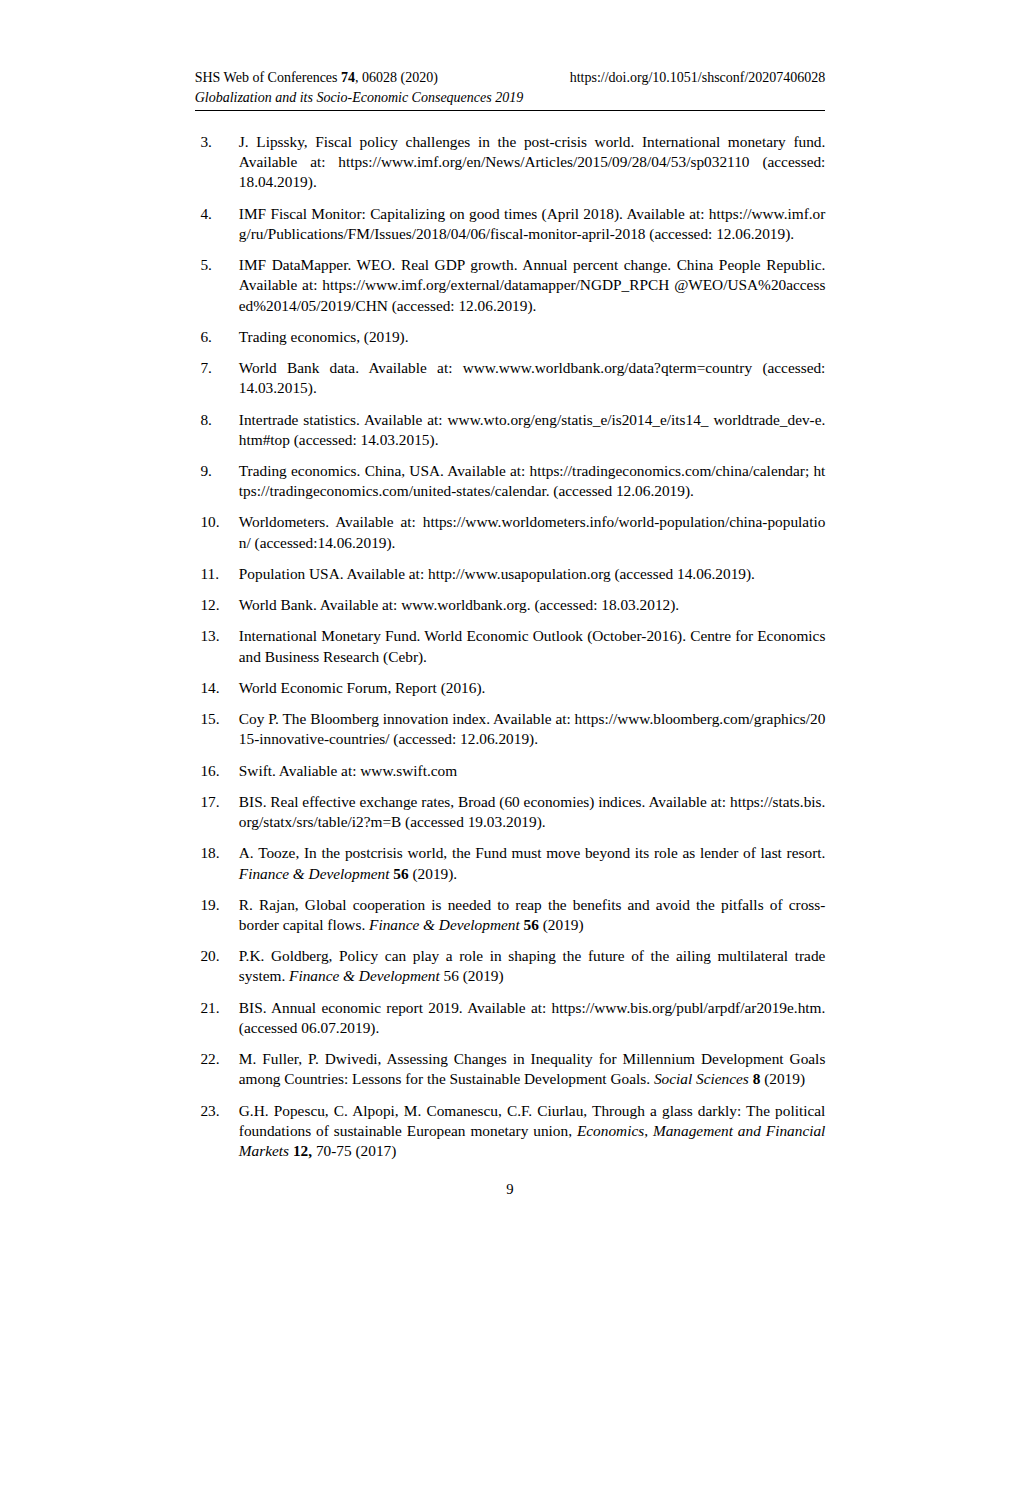SHS Web of Conferences 74, 06028 (2020) https://doi.org/10.1051/shsconf/20207406028
Globalization and its Socio-Economic Consequences 2019
J. Lipssky, Fiscal policy challenges in the post-crisis world. International monetary fund. Available at: https://www.imf.org/en/News/Articles/2015/09/28/04/53/sp032110 (accessed: 18.04.2019).
IMF Fiscal Monitor: Capitalizing on good times (April 2018). Available at: https://www.imf.org/ru/Publications/FM/Issues/2018/04/06/fiscal-monitor-april-2018 (accessed: 12.06.2019).
IMF DataMapper. WEO. Real GDP growth. Annual percent change. China People Republic. Available at: https://www.imf.org/external/datamapper/NGDP_RPCH @WEO/USA%20accessed%2014/05/2019/CHN (accessed: 12.06.2019).
Trading economics, (2019).
World Bank data. Available at: www.www.worldbank.org/data?qterm=country (accessed: 14.03.2015).
Intertrade statistics. Available at: www.wto.org/eng/statis_e/is2014_e/its14_ worldtrade_dev-e.htm#top (accessed: 14.03.2015).
Trading economics. China, USA. Available at: https://tradingeconomics.com/china/calendar; https://tradingeconomics.com/united-states/calendar. (accessed 12.06.2019).
Worldometers. Available at: https://www.worldometers.info/world-population/china-population/ (accessed:14.06.2019).
Population USA. Available at: http://www.usapopulation.org (accessed 14.06.2019).
World Bank. Available at: www.worldbank.org. (accessed: 18.03.2012).
International Monetary Fund. World Economic Outlook (October-2016). Centre for Economics and Business Research (Cebr).
World Economic Forum, Report (2016).
Coy P. The Bloomberg innovation index. Available at: https://www.bloomberg.com/graphics/2015-innovative-countries/ (accessed: 12.06.2019).
Swift. Avaliable at: www.swift.com
BIS. Real effective exchange rates, Broad (60 economies) indices. Available at: https://stats.bis.org/statx/srs/table/i2?m=B (accessed 19.03.2019).
A. Tooze, In the postcrisis world, the Fund must move beyond its role as lender of last resort. Finance & Development 56 (2019).
R. Rajan, Global cooperation is needed to reap the benefits and avoid the pitfalls of cross-border capital flows. Finance & Development 56 (2019)
P.K. Goldberg, Policy can play a role in shaping the future of the ailing multilateral trade system. Finance & Development 56 (2019)
BIS. Annual economic report 2019. Available at: https://www.bis.org/publ/arpdf/ar2019e.htm. (accessed 06.07.2019).
M. Fuller, P. Dwivedi, Assessing Changes in Inequality for Millennium Development Goals among Countries: Lessons for the Sustainable Development Goals. Social Sciences 8 (2019)
G.H. Popescu, C. Alpopi, M. Comanescu, C.F. Ciurlau, Through a glass darkly: The political foundations of sustainable European monetary union, Economics, Management and Financial Markets 12, 70-75 (2017)
9